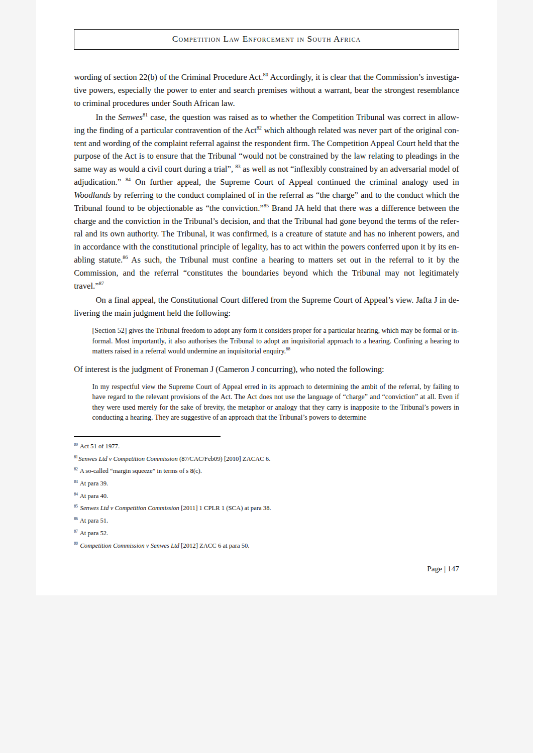Competition Law Enforcement in South Africa
wording of section 22(b) of the Criminal Procedure Act.80 Accordingly, it is clear that the Commission’s investigative powers, especially the power to enter and search premises without a warrant, bear the strongest resemblance to criminal procedures under South African law.
In the Senwes81 case, the question was raised as to whether the Competition Tribunal was correct in allowing the finding of a particular contravention of the Act82 which although related was never part of the original content and wording of the complaint referral against the respondent firm. The Competition Appeal Court held that the purpose of the Act is to ensure that the Tribunal “would not be constrained by the law relating to pleadings in the same way as would a civil court during a trial”, 83 as well as not “inflexibly constrained by an adversarial model of adjudication.” 84 On further appeal, the Supreme Court of Appeal continued the criminal analogy used in Woodlands by referring to the conduct complained of in the referral as “the charge” and to the conduct which the Tribunal found to be objectionable as “the conviction.”85 Brand JA held that there was a difference between the charge and the conviction in the Tribunal’s decision, and that the Tribunal had gone beyond the terms of the referral and its own authority. The Tribunal, it was confirmed, is a creature of statute and has no inherent powers, and in accordance with the constitutional principle of legality, has to act within the powers conferred upon it by its enabling statute.86 As such, the Tribunal must confine a hearing to matters set out in the referral to it by the Commission, and the referral “constitutes the boundaries beyond which the Tribunal may not legitimately travel.”87
On a final appeal, the Constitutional Court differed from the Supreme Court of Appeal’s view. Jafta J in delivering the main judgment held the following:
[Section 52] gives the Tribunal freedom to adopt any form it considers proper for a particular hearing, which may be formal or informal. Most importantly, it also authorises the Tribunal to adopt an inquisitorial approach to a hearing. Confining a hearing to matters raised in a referral would undermine an inquisitorial enquiry.88
Of interest is the judgment of Froneman J (Cameron J concurring), who noted the following:
In my respectful view the Supreme Court of Appeal erred in its approach to determining the ambit of the referral, by failing to have regard to the relevant provisions of the Act. The Act does not use the language of “charge” and “conviction” at all. Even if they were used merely for the sake of brevity, the metaphor or analogy that they carry is inapposite to the Tribunal’s powers in conducting a hearing. They are suggestive of an approach that the Tribunal’s powers to determine
80 Act 51 of 1977.
81Senwes Ltd v Competition Commission (87/CAC/Feb09) [2010] ZACAC 6.
82 A so-called “margin squeeze” in terms of s 8(c).
83 At para 39.
84 At para 40.
85 Senwes Ltd v Competition Commission [2011] 1 CPLR 1 (SCA) at para 38.
86 At para 51.
87 At para 52.
88 Competition Commission v Senwes Ltd [2012] ZACC 6 at para 50.
Page | 147